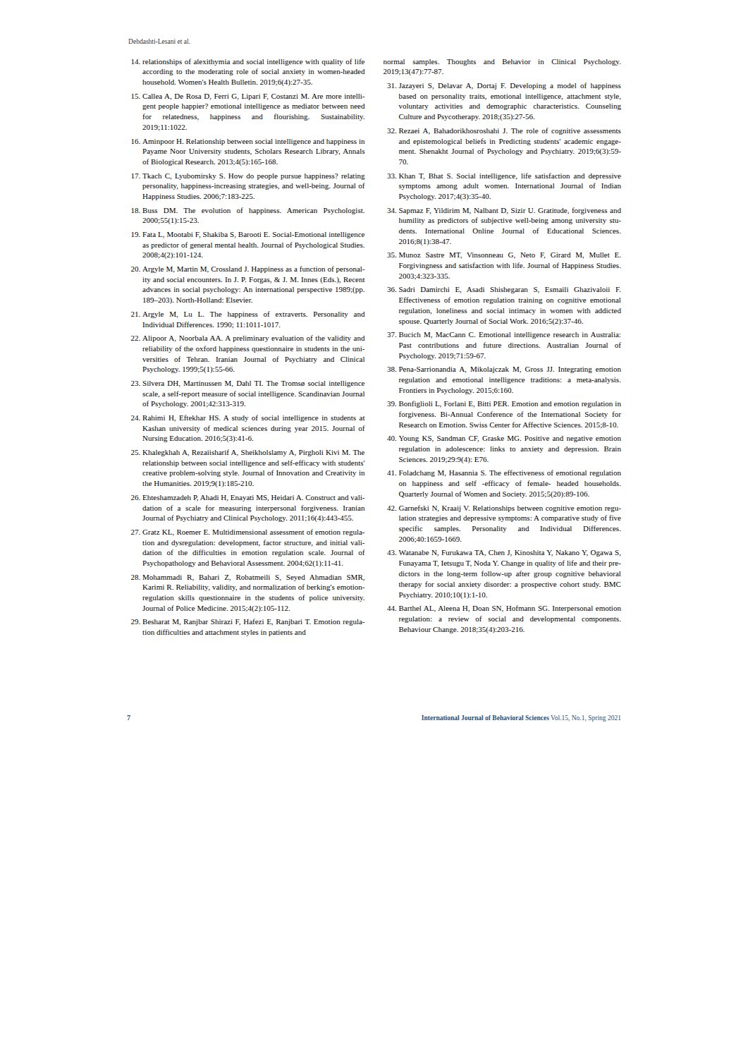Dehdashti-Lesani et al.
relationships of alexithymia and social intelligence with quality of life according to the moderating role of social anxiety in women-headed household. Women's Health Bulletin. 2019;6(4):27-35.
Callea A, De Rosa D, Ferri G, Lipari F, Costanzi M. Are more intelligent people happier? emotional intelligence as mediator between need for relatedness, happiness and flourishing. Sustainability. 2019;11:1022.
Aminpoor H. Relationship between social intelligence and happiness in Payame Noor University students, Scholars Research Library, Annals of Biological Research. 2013;4(5):165-168.
Tkach C, Lyubomirsky S. How do people pursue happiness? relating personality, happiness-increasing strategies, and well-being. Journal of Happiness Studies. 2006;7:183-225.
Buss DM. The evolution of happiness. American Psychologist. 2000;55(1):15-23.
Fata L, Mootabi F, Shakiba S, Barooti E. Social-Emotional intelligence as predictor of general mental health. Journal of Psychological Studies. 2008;4(2):101-124.
Argyle M, Martin M, Crossland J. Happiness as a function of personality and social encounters. In J. P. Forgas, & J. M. Innes (Eds.), Recent advances in social psychology: An international perspective 1989;(pp. 189–203). North-Holland: Elsevier.
Argyle M, Lu L. The happiness of extraverts. Personality and Individual Differences. 1990; 11:1011-1017.
Alipoor A, Noorbala AA. A preliminary evaluation of the validity and reliability of the oxford happiness questionnaire in students in the universities of Tehran. Iranian Journal of Psychiatry and Clinical Psychology. 1999;5(1):55-66.
Silvera DH, Martinussen M, Dahl TI. The Tromsø social intelligence scale, a self-report measure of social intelligence. Scandinavian Journal of Psychology. 2001;42:313-319.
Rahimi H, Eftekhar HS. A study of social intelligence in students at Kashan university of medical sciences during year 2015. Journal of Nursing Education. 2016;5(3):41-6.
Khalegkhah A, Rezaiisharif A, Sheikholslamy A, Pirgholi Kivi M. The relationship between social intelligence and self-efficacy with students' creative problem-solving style. Journal of Innovation and Creativity in the Humanities. 2019;9(1):185-210.
Ehteshamzadeh P, Ahadi H, Enayati MS, Heidari A. Construct and validation of a scale for measuring interpersonal forgiveness. Iranian Journal of Psychiatry and Clinical Psychology. 2011;16(4):443-455.
Gratz KL, Roemer E. Multidimensional assessment of emotion regulation and dysregulation: development, factor structure, and initial validation of the difficulties in emotion regulation scale. Journal of Psychopathology and Behavioral Assessment. 2004;62(1):11-41.
Mohammadi R, Bahari Z, Robatmeili S, Seyed Ahmadian SMR, Karimi R. Reliability, validity, and normalization of berking's emotion- regulation skills questionnaire in the students of police university. Journal of Police Medicine. 2015;4(2):105-112.
Besharat M, Ranjbar Shirazi F, Hafezi E, Ranjbari T. Emotion regulation difficulties and attachment styles in patients and
normal samples. Thoughts and Behavior in Clinical Psychology. 2019;13(47):77-87.
Jazayeri S, Delavar A, Dortaj F. Developing a model of happiness based on personality traits, emotional intelligence, attachment style, voluntary activities and demographic characteristics. Counseling Culture and Psycotherapy. 2018;(35):27-56.
Rezaei A, Bahadorikhosroshahi J. The role of cognitive assessments and epistemological beliefs in Predicting students' academic engagement. Shenakht Journal of Psychology and Psychiatry. 2019;6(3):59-70.
Khan T, Bhat S. Social intelligence, life satisfaction and depressive symptoms among adult women. International Journal of Indian Psychology. 2017;4(3):35-40.
Sapmaz F, Yildirim M, Nalbant D, Sizir U. Gratitude, forgiveness and humility as predictors of subjective well-being among university students. International Online Journal of Educational Sciences. 2016;8(1):38-47.
Munoz Sastre MT, Vinsonneau G, Neto F, Girard M, Mullet E. Forgivingness and satisfaction with life. Journal of Happiness Studies. 2003;4:323-335.
Sadri Damirchi E, Asadi Shishegaran S, Esmaili Ghazivaloii F. Effectiveness of emotion regulation training on cognitive emotional regulation, loneliness and social intimacy in women with addicted spouse. Quarterly Journal of Social Work. 2016;5(2):37-46.
Bucich M, MacCann C. Emotional intelligence research in Australia: Past contributions and future directions. Australian Journal of Psychology. 2019;71:59-67.
Pena-Sarrionandia A, Mikolajczak M, Gross JJ. Integrating emotion regulation and emotional intelligence traditions: a meta-analysis. Frontiers in Psychology. 2015;6:160.
Bonfiglioli L, Forlani E, Bitti PER. Emotion and emotion regulation in forgiveness. Bi-Annual Conference of the International Society for Research on Emotion. Swiss Center for Affective Sciences. 2015;8-10.
Young KS, Sandman CF, Graske MG. Positive and negative emotion regulation in adolescence: links to anxiety and depression. Brain Sciences. 2019;29:9(4): E76.
Foladchang M, Hasannia S. The effectiveness of emotional regulation on happiness and self -efficacy of female- headed households. Quarterly Journal of Women and Society. 2015;5(20):89-106.
Garnefski N, Kraaij V. Relationships between cognitive emotion regulation strategies and depressive symptoms: A comparative study of five specific samples. Personality and Individual Differences. 2006;40:1659-1669.
Watanabe N, Furukawa TA, Chen J, Kinoshita Y, Nakano Y, Ogawa S, Funayama T, Ietsugu T, Noda Y. Change in quality of life and their predictors in the long-term follow-up after group cognitive behavioral therapy for social anxiety disorder: a prospective cohort study. BMC Psychiatry. 2010;10(1):1-10.
Barthel AL, Aleena H, Doan SN, Hofmann SG. Interpersonal emotion regulation: a review of social and developmental components. Behaviour Change. 2018;35(4):203-216.
7 International Journal of Behavioral Sciences Vol.15, No.1, Spring 2021